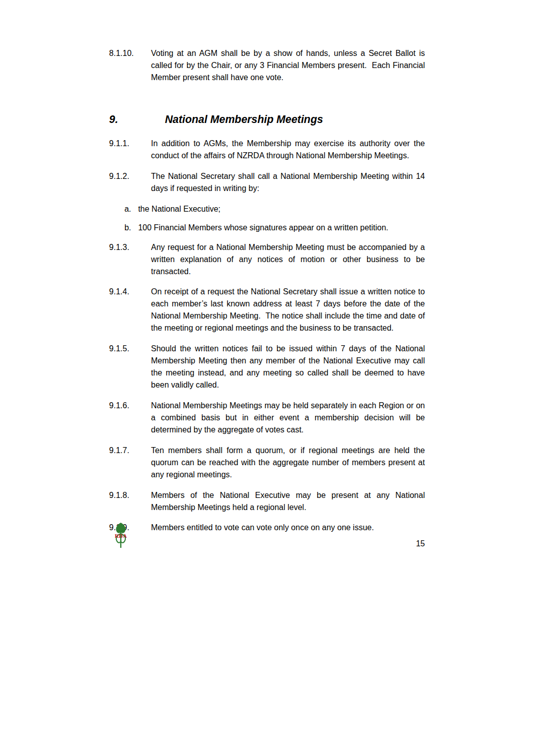8.1.10.
Voting at an AGM shall be by a show of hands, unless a Secret Ballot is called for by the Chair, or any 3 Financial Members present. Each Financial Member present shall have one vote.
9. National Membership Meetings
9.1.1.
In addition to AGMs, the Membership may exercise its authority over the conduct of the affairs of NZRDA through National Membership Meetings.
9.1.2.
The National Secretary shall call a National Membership Meeting within 14 days if requested in writing by:
a.
the National Executive;
b.
100 Financial Members whose signatures appear on a written petition.
9.1.3.
Any request for a National Membership Meeting must be accompanied by a written explanation of any notices of motion or other business to be transacted.
9.1.4.
On receipt of a request the National Secretary shall issue a written notice to each member’s last known address at least 7 days before the date of the National Membership Meeting. The notice shall include the time and date of the meeting or regional meetings and the business to be transacted.
9.1.5.
Should the written notices fail to be issued within 7 days of the National Membership Meeting then any member of the National Executive may call the meeting instead, and any meeting so called shall be deemed to have been validly called.
9.1.6.
National Membership Meetings may be held separately in each Region or on a combined basis but in either event a membership decision will be determined by the aggregate of votes cast.
9.1.7.
Ten members shall form a quorum, or if regional meetings are held the quorum can be reached with the aggregate number of members present at any regional meetings.
9.1.8.
Members of the National Executive may be present at any National Membership Meetings held a regional level.
9.1.9.
Members entitled to vote can vote only once on any one issue.
RDA
15